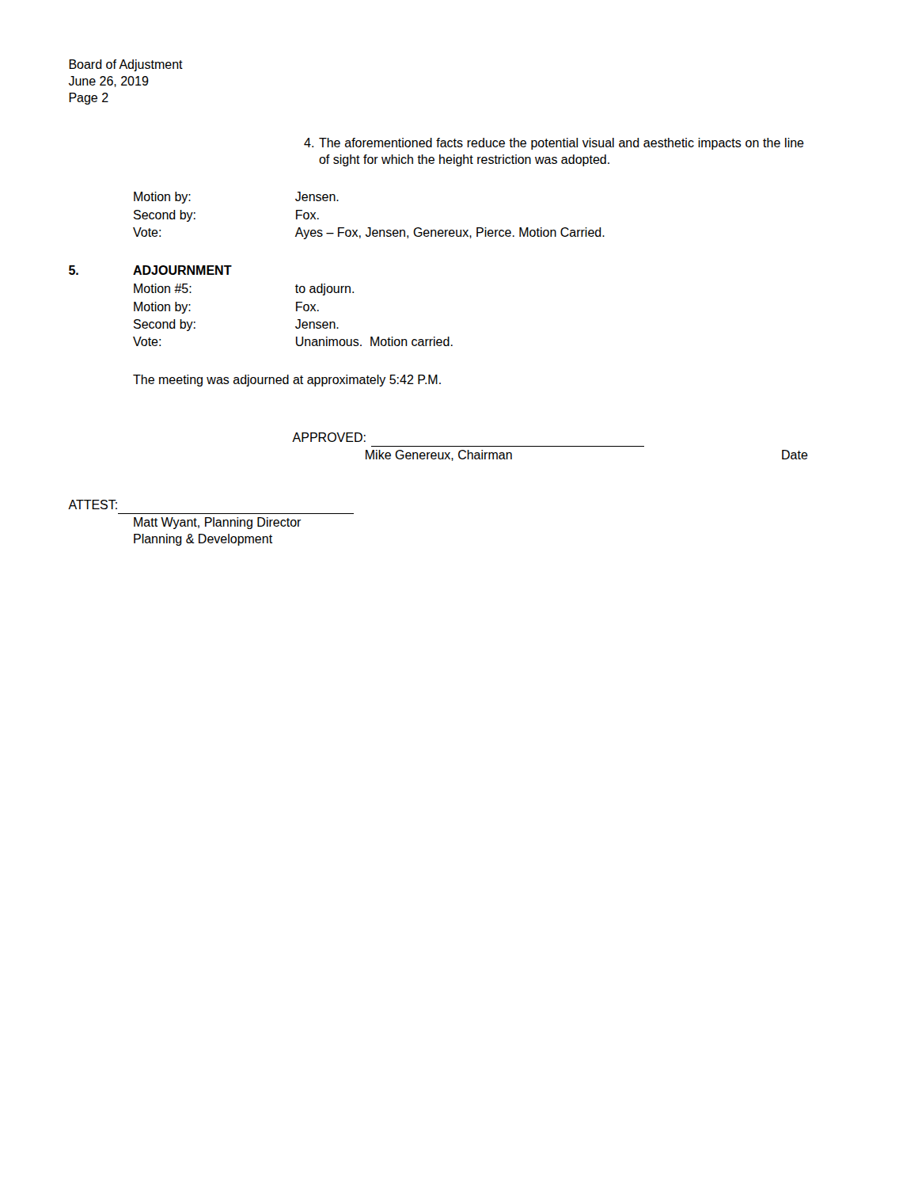Board of Adjustment
June 26, 2019
Page 2
4. The aforementioned facts reduce the potential visual and aesthetic impacts on the line of sight for which the height restriction was adopted.
| Motion by: | Jensen. |
| Second by: | Fox. |
| Vote: | Ayes – Fox, Jensen, Genereux, Pierce. Motion Carried. |
5. ADJOURNMENT
| Motion #5: | to adjourn. |
| Motion by: | Fox. |
| Second by: | Jensen. |
| Vote: | Unanimous. Motion carried. |
The meeting was adjourned at approximately 5:42 P.M.
APPROVED:
Mike Genereux, Chairman Date
ATTEST:
Matt Wyant, Planning Director
Planning & Development